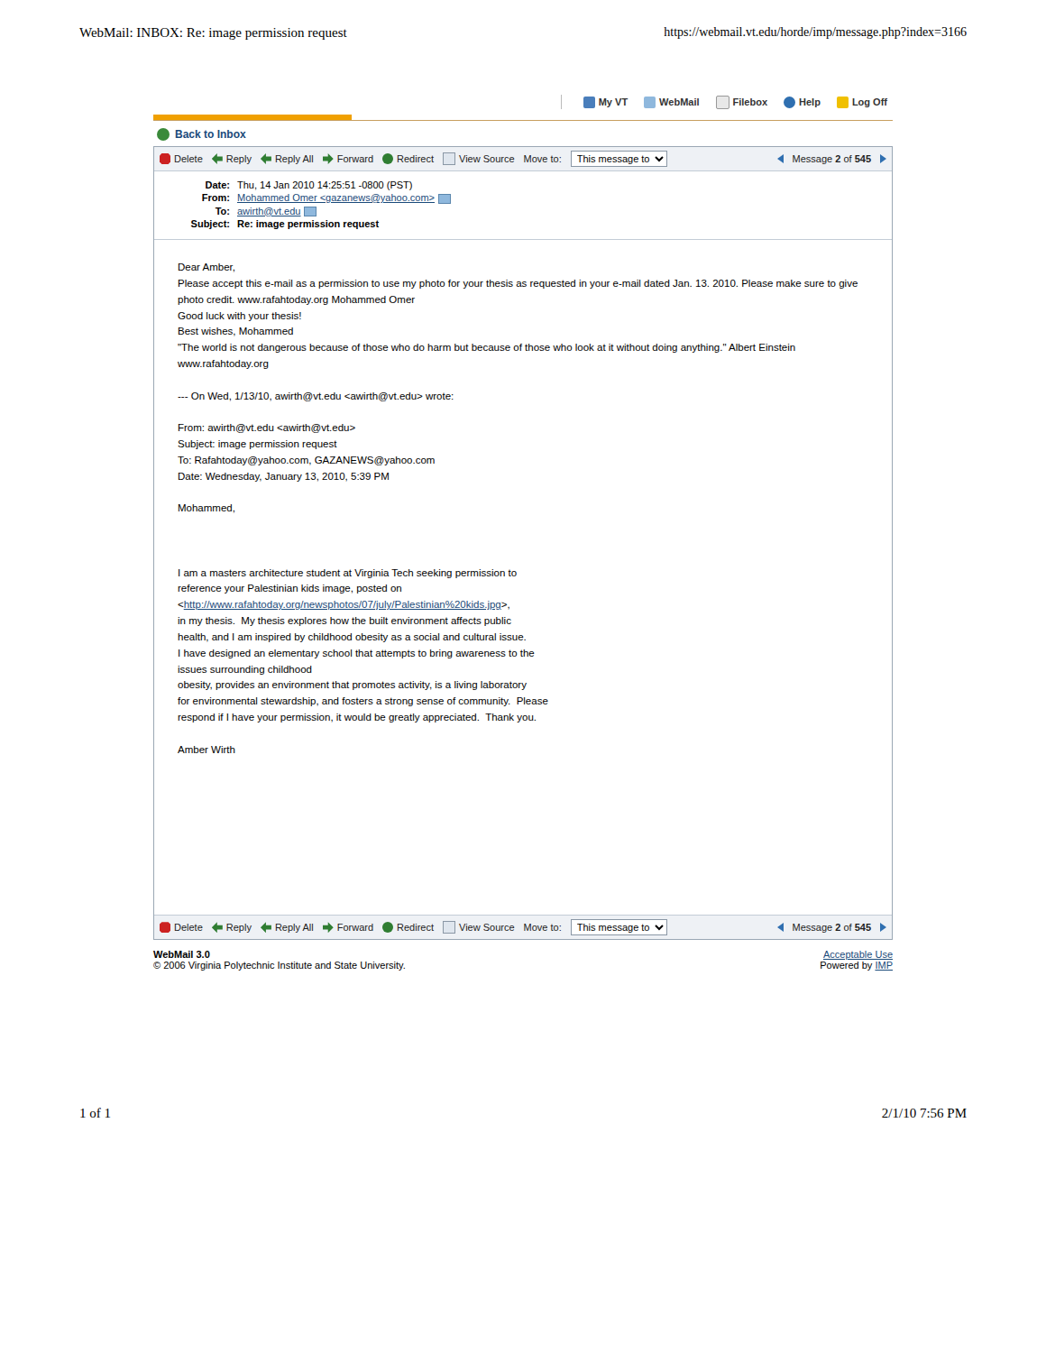WebMail: INBOX: Re: image permission request
https://webmail.vt.edu/horde/imp/message.php?index=3166
My VT WebMail Filebox Help Log Off
Back to Inbox
Delete Reply Reply All Forward Redirect View Source Move to: This message to Message 2 of 545
| Date: | Thu, 14 Jan 2010 14:25:51 -0800 (PST) |
| From: | Mohammed Omer <gazanews@yahoo.com> |
| To: | awirth@vt.edu |
| Subject: | Re: image permission request |
Dear Amber,
Please accept this e-mail as a permission to use my photo for your thesis as requested in your e-mail dated Jan. 13. 2010. Please make sure to give photo credit. www.rafahtoday.org Mohammed Omer
Good luck with your thesis!
Best wishes, Mohammed
"The world is not dangerous because of those who do harm but because of those who look at it without doing anything." Albert Einstein www.rafahtoday.org
--- On Wed, 1/13/10, awirth@vt.edu <awirth@vt.edu> wrote:
From: awirth@vt.edu <awirth@vt.edu>
Subject: image permission request
To: Rafahtoday@yahoo.com, GAZANEWS@yahoo.com
Date: Wednesday, January 13, 2010, 5:39 PM
Mohammed,
I am a masters architecture student at Virginia Tech seeking permission to
reference your Palestinian kids image, posted on
<http://www.rafahtoday.org/newsphotos/07/july/Palestinian%20kids.jpg>,
in my thesis. My thesis explores how the built environment affects public
health, and I am inspired by childhood obesity as a social and cultural issue.
I have designed an elementary school that attempts to bring awareness to the
issues surrounding childhood
obesity, provides an environment that promotes activity, is a living laboratory
for environmental stewardship, and fosters a strong sense of community. Please
respond if I have your permission, it would be greatly appreciated. Thank you.
Amber Wirth
Delete Reply Reply All Forward Redirect View Source Move to: This message to Message 2 of 545
WebMail 3.0
© 2006 Virginia Polytechnic Institute and State University.
Acceptable Use
Powered by IMP
1 of 1
2/1/10 7:56 PM